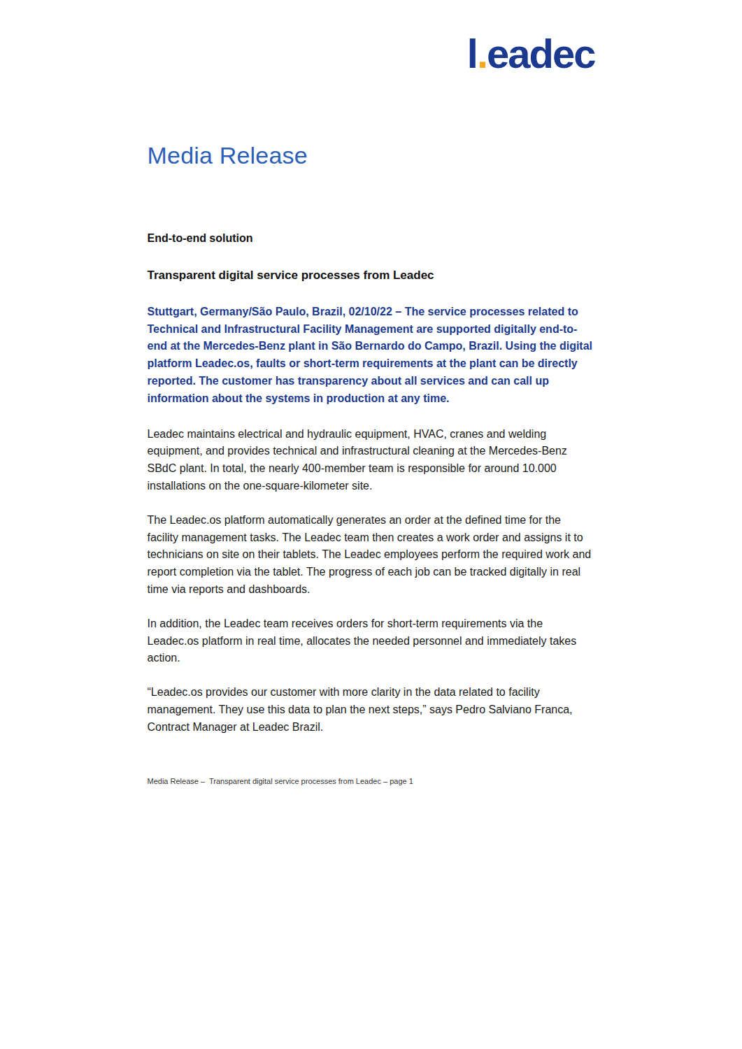l. eadec
Media Release
End-to-end solution
Transparent digital service processes from Leadec
Stuttgart, Germany/São Paulo, Brazil, 02/10/22 – The service processes related to Technical and Infrastructural Facility Management are supported digitally end-to-end at the Mercedes-Benz plant in São Bernardo do Campo, Brazil. Using the digital platform Leadec.os, faults or short-term requirements at the plant can be directly reported. The customer has transparency about all services and can call up information about the systems in production at any time.
Leadec maintains electrical and hydraulic equipment, HVAC, cranes and welding equipment, and provides technical and infrastructural cleaning at the Mercedes-Benz SBdC plant. In total, the nearly 400-member team is responsible for around 10.000 installations on the one-square-kilometer site.
The Leadec.os platform automatically generates an order at the defined time for the facility management tasks. The Leadec team then creates a work order and assigns it to technicians on site on their tablets. The Leadec employees perform the required work and report completion via the tablet. The progress of each job can be tracked digitally in real time via reports and dashboards.
In addition, the Leadec team receives orders for short-term requirements via the Leadec.os platform in real time, allocates the needed personnel and immediately takes action.
“Leadec.os provides our customer with more clarity in the data related to facility management. They use this data to plan the next steps,” says Pedro Salviano Franca, Contract Manager at Leadec Brazil.
Media Release – Transparent digital service processes from Leadec – page 1